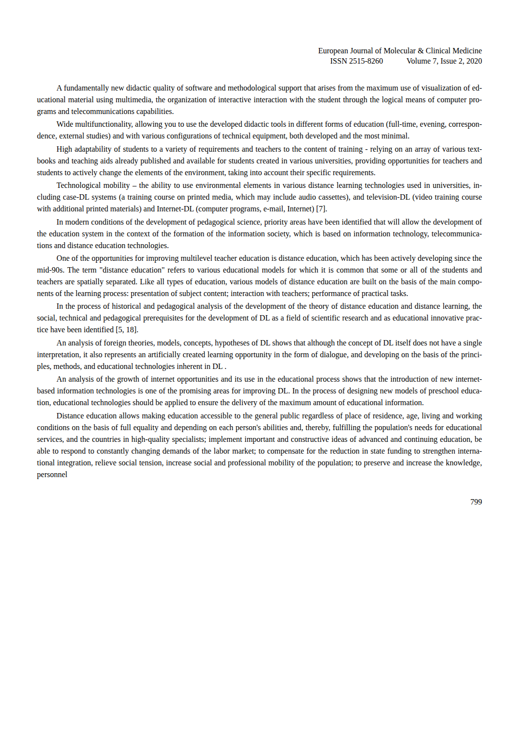European Journal of Molecular & Clinical Medicine
ISSN 2515-8260 Volume 7, Issue 2, 2020
A fundamentally new didactic quality of software and methodological support that arises from the maximum use of visualization of educational material using multimedia, the organization of interactive interaction with the student through the logical means of computer programs and telecommunications capabilities.
Wide multifunctionality, allowing you to use the developed didactic tools in different forms of education (full-time, evening, correspondence, external studies) and with various configurations of technical equipment, both developed and the most minimal.
High adaptability of students to a variety of requirements and teachers to the content of training - relying on an array of various textbooks and teaching aids already published and available for students created in various universities, providing opportunities for teachers and students to actively change the elements of the environment, taking into account their specific requirements.
Technological mobility – the ability to use environmental elements in various distance learning technologies used in universities, including case-DL systems (a training course on printed media, which may include audio cassettes), and television-DL (video training course with additional printed materials) and Internet-DL (computer programs, e-mail, Internet) [7].
In modern conditions of the development of pedagogical science, priority areas have been identified that will allow the development of the education system in the context of the formation of the information society, which is based on information technology, telecommunications and distance education technologies.
One of the opportunities for improving multilevel teacher education is distance education, which has been actively developing since the mid-90s. The term "distance education" refers to various educational models for which it is common that some or all of the students and teachers are spatially separated. Like all types of education, various models of distance education are built on the basis of the main components of the learning process: presentation of subject content; interaction with teachers; performance of practical tasks.
In the process of historical and pedagogical analysis of the development of the theory of distance education and distance learning, the social, technical and pedagogical prerequisites for the development of DL as a field of scientific research and as educational innovative practice have been identified [5, 18].
An analysis of foreign theories, models, concepts, hypotheses of DL shows that although the concept of DL itself does not have a single interpretation, it also represents an artificially created learning opportunity in the form of dialogue, and developing on the basis of the principles, methods, and educational technologies inherent in DL .
An analysis of the growth of internet opportunities and its use in the educational process shows that the introduction of new internet-based information technologies is one of the promising areas for improving DL. In the process of designing new models of preschool education, educational technologies should be applied to ensure the delivery of the maximum amount of educational information.
Distance education allows making education accessible to the general public regardless of place of residence, age, living and working conditions on the basis of full equality and depending on each person's abilities and, thereby, fulfilling the population's needs for educational services, and the countries in high-quality specialists; implement important and constructive ideas of advanced and continuing education, be able to respond to constantly changing demands of the labor market; to compensate for the reduction in state funding to strengthen international integration, relieve social tension, increase social and professional mobility of the population; to preserve and increase the knowledge, personnel
799